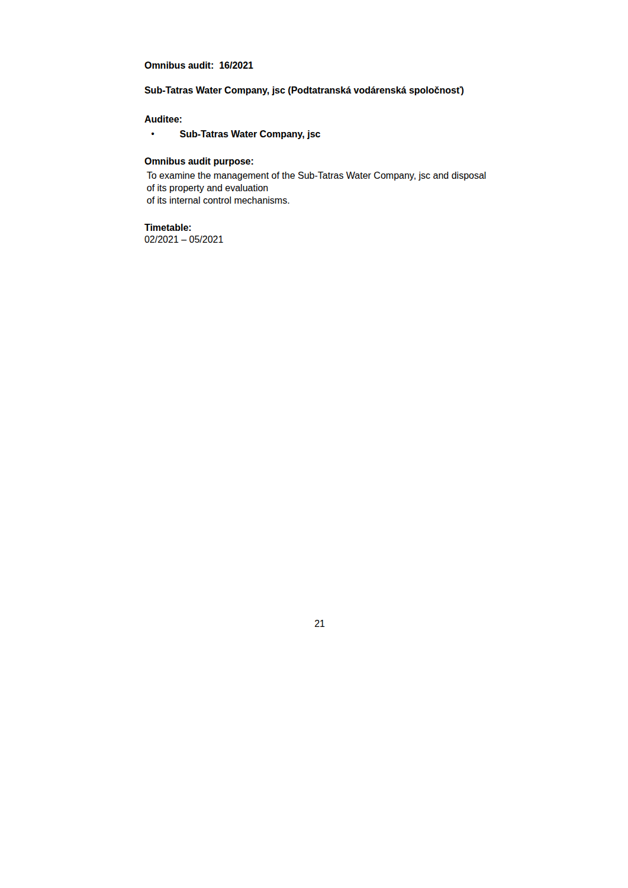Omnibus audit: 16/2021
Sub-Tatras Water Company, jsc (Podtatranská vodárenská spoločnosť)
Auditee:
Sub-Tatras Water Company, jsc
Omnibus audit purpose:
To examine the management of the Sub-Tatras Water Company, jsc and disposal of its property and evaluation
of its internal control mechanisms.
Timetable:
02/2021 – 05/2021
21